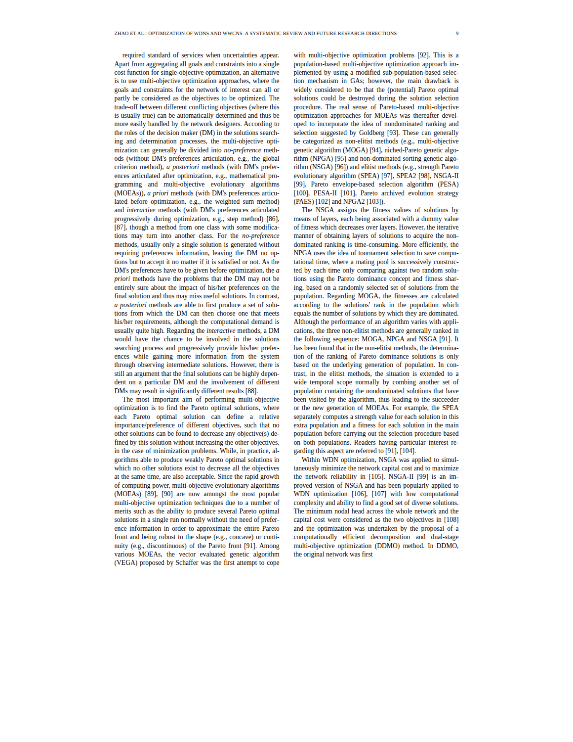ZHAO et al.: OPTIMIZATION OF WDNS AND WWCNS: A SYSTEMATIC REVIEW AND FUTURE RESEARCH DIRECTIONS 9
required standard of services when uncertainties appear. Apart from aggregating all goals and constraints into a single cost function for single-objective optimization, an alternative is to use multi-objective optimization approaches, where the goals and constraints for the network of interest can all or partly be considered as the objectives to be optimized. The trade-off between different conflicting objectives (where this is usually true) can be automatically determined and thus be more easily handled by the network designers. According to the roles of the decision maker (DM) in the solutions searching and determination processes, the multi-objective optimization can generally be divided into no-preference methods (without DM's preferences articulation, e.g., the global criterion method), a posteriori methods (with DM's preferences articulated after optimization, e.g., mathematical programming and multi-objective evolutionary algorithms (MOEAs)), a priori methods (with DM's preferences articulated before optimization, e.g., the weighted sum method) and interactive methods (with DM's preferences articulated progressively during optimization, e.g., step method) [86], [87], though a method from one class with some modifications may turn into another class. For the no-preference methods, usually only a single solution is generated without requiring preferences information, leaving the DM no options but to accept it no matter if it is satisfied or not. As the DM's preferences have to be given before optimization, the a priori methods have the problems that the DM may not be entirely sure about the impact of his/her preferences on the final solution and thus may miss useful solutions. In contrast, a posteriori methods are able to first produce a set of solutions from which the DM can then choose one that meets his/her requirements, although the computational demand is usually quite high. Regarding the interactive methods, a DM would have the chance to be involved in the solutions searching process and progressively provide his/her preferences while gaining more information from the system through observing intermediate solutions. However, there is still an argument that the final solutions can be highly dependent on a particular DM and the involvement of different DMs may result in significantly different results [88].
The most important aim of performing multi-objective optimization is to find the Pareto optimal solutions, where each Pareto optimal solution can define a relative importance/preference of different objectives, such that no other solutions can be found to decrease any objective(s) defined by this solution without increasing the other objectives, in the case of minimization problems. While, in practice, algorithms able to produce weakly Pareto optimal solutions in which no other solutions exist to decrease all the objectives at the same time, are also acceptable. Since the rapid growth of computing power, multi-objective evolutionary algorithms (MOEAs) [89], [90] are now amongst the most popular multi-objective optimization techniques due to a number of merits such as the ability to produce several Pareto optimal solutions in a single run normally without the need of preference information in order to approximate the entire Pareto front and being robust to the shape (e.g., concave) or continuity (e.g., discontinuous) of the Pareto front [91]. Among various MOEAs, the vector evaluated genetic algorithm (VEGA) proposed by Schaffer was the first attempt to cope with multi-objective optimization problems [92]. This is a population-based multi-objective optimization approach implemented by using a modified sub-population-based selection mechanism in GAs; however, the main drawback is widely considered to be that the (potential) Pareto optimal solutions could be destroyed during the solution selection procedure. The real sense of Pareto-based multi-objective optimization approaches for MOEAs was thereafter developed to incorporate the idea of nondominated ranking and selection suggested by Goldberg [93]. These can generally be categorized as non-elitist methods (e.g., multi-objective genetic algorithm (MOGA) [94], niched-Pareto genetic algorithm (NPGA) [95] and non-dominated sorting genetic algorithm (NSGA) [96]) and elitist methods (e.g., strength Pareto evolutionary algorithm (SPEA) [97], SPEA2 [98], NSGA-II [99], Pareto envelope-based selection algorithm (PESA) [100], PESA-II [101], Pareto archived evolution strategy (PAES) [102] and NPGA2 [103]).
The NSGA assigns the fitness values of solutions by means of layers, each being associated with a dummy value of fitness which decreases over layers. However, the iterative manner of obtaining layers of solutions to acquire the nondominated ranking is time-consuming. More efficiently, the NPGA uses the idea of tournament selection to save computational time, where a mating pool is successively constructed by each time only comparing against two random solutions using the Pareto dominance concept and fitness sharing, based on a randomly selected set of solutions from the population. Regarding MOGA, the fitnesses are calculated according to the solutions' rank in the population which equals the number of solutions by which they are dominated. Although the performance of an algorithm varies with applications, the three non-elitist methods are generally ranked in the following sequence: MOGA, NPGA and NSGA [91]. It has been found that in the non-elitist methods, the determination of the ranking of Pareto dominance solutions is only based on the underlying generation of population. In contrast, in the elitist methods, the situation is extended to a wide temporal scope normally by combing another set of population containing the nondominated solutions that have been visited by the algorithm, thus leading to the succeeder or the new generation of MOEAs. For example, the SPEA separately computes a strength value for each solution in this extra population and a fitness for each solution in the main population before carrying out the selection procedure based on both populations. Readers having particular interest regarding this aspect are referred to [91], [104].
Within WDN optimization, NSGA was applied to simultaneously minimize the network capital cost and to maximize the network reliability in [105]. NSGA-II [99] is an improved version of NSGA and has been popularly applied to WDN optimization [106], [107] with low computational complexity and ability to find a good set of diverse solutions. The minimum nodal head across the whole network and the capital cost were considered as the two objectives in [108] and the optimization was undertaken by the proposal of a computationally efficient decomposition and dual-stage multi-objective optimization (DDMO) method. In DDMO, the original network was first